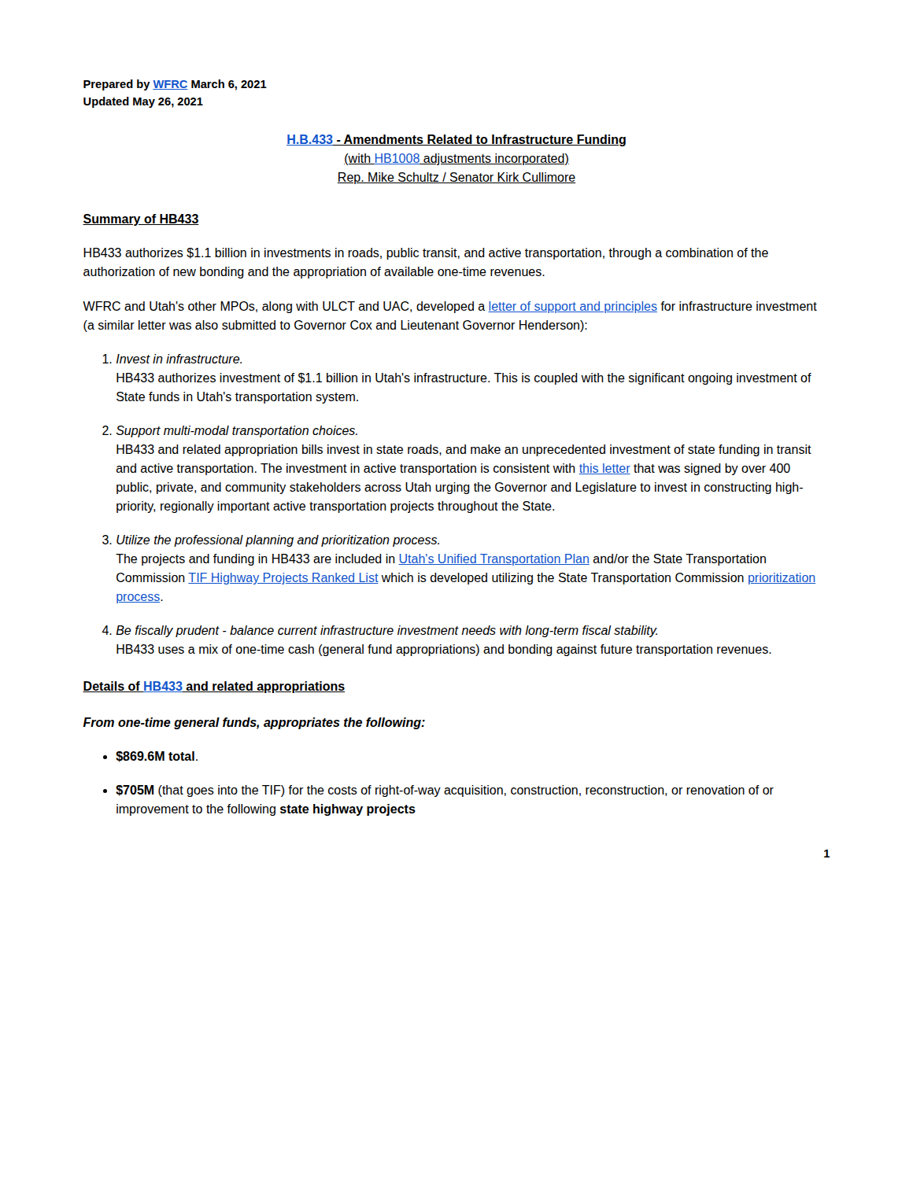Prepared by WFRC March 6, 2021
Updated May 26, 2021
H.B.433 - Amendments Related to Infrastructure Funding
(with HB1008 adjustments incorporated)
Rep. Mike Schultz / Senator Kirk Cullimore
Summary of HB433
HB433 authorizes $1.1 billion in investments in roads, public transit, and active transportation, through a combination of the authorization of new bonding and the appropriation of available one-time revenues.
WFRC and Utah's other MPOs, along with ULCT and UAC, developed a letter of support and principles for infrastructure investment (a similar letter was also submitted to Governor Cox and Lieutenant Governor Henderson):
Invest in infrastructure.
HB433 authorizes investment of $1.1 billion in Utah's infrastructure. This is coupled with the significant ongoing investment of State funds in Utah's transportation system.
Support multi-modal transportation choices.
HB433 and related appropriation bills invest in state roads, and make an unprecedented investment of state funding in transit and active transportation. The investment in active transportation is consistent with this letter that was signed by over 400 public, private, and community stakeholders across Utah urging the Governor and Legislature to invest in constructing high-priority, regionally important active transportation projects throughout the State.
Utilize the professional planning and prioritization process.
The projects and funding in HB433 are included in Utah's Unified Transportation Plan and/or the State Transportation Commission TIF Highway Projects Ranked List which is developed utilizing the State Transportation Commission prioritization process.
Be fiscally prudent - balance current infrastructure investment needs with long-term fiscal stability.
HB433 uses a mix of one-time cash (general fund appropriations) and bonding against future transportation revenues.
Details of HB433 and related appropriations
From one-time general funds, appropriates the following:
$869.6M total.
$705M (that goes into the TIF) for the costs of right-of-way acquisition, construction, reconstruction, or renovation of or improvement to the following state highway projects
1